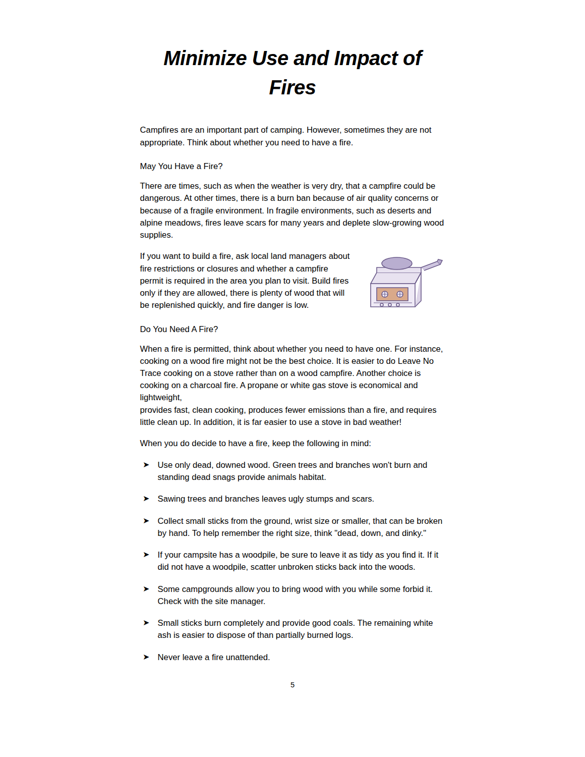Minimize Use and Impact of Fires
Campfires are an important part of camping. However, sometimes they are not appropriate. Think about whether you need to have a fire.
May You Have a Fire?
There are times, such as when the weather is very dry, that a campfire could be dangerous. At other times, there is a burn ban because of air quality concerns or because of a fragile environment. In fragile environments, such as deserts and alpine meadows, fires leave scars for many years and deplete slow-growing wood supplies.
If you want to build a fire, ask local land managers about fire restrictions or closures and whether a campfire permit is required in the area you plan to visit. Build fires only if they are allowed, there is plenty of wood that will be replenished quickly, and fire danger is low.
Do You Need A Fire?
When a fire is permitted, think about whether you need to have one. For instance, cooking on a wood fire might not be the best choice. It is easier to do Leave No Trace cooking on a stove rather than on a wood campfire. Another choice is cooking on a charcoal fire. A propane or white gas stove is economical and lightweight,
provides fast, clean cooking, produces fewer emissions than a fire, and requires little clean up. In addition, it is far easier to use a stove in bad weather!
When you do decide to have a fire, keep the following in mind:
Use only dead, downed wood. Green trees and branches won't burn and standing dead snags provide animals habitat.
Sawing trees and branches leaves ugly stumps and scars.
Collect small sticks from the ground, wrist size or smaller, that can be broken by hand. To help remember the right size, think "dead, down, and dinky."
If your campsite has a woodpile, be sure to leave it as tidy as you find it. If it did not have a woodpile, scatter unbroken sticks back into the woods.
Some campgrounds allow you to bring wood with you while some forbid it. Check with the site manager.
Small sticks burn completely and provide good coals. The remaining white ash is easier to dispose of than partially burned logs.
Never leave a fire unattended.
5